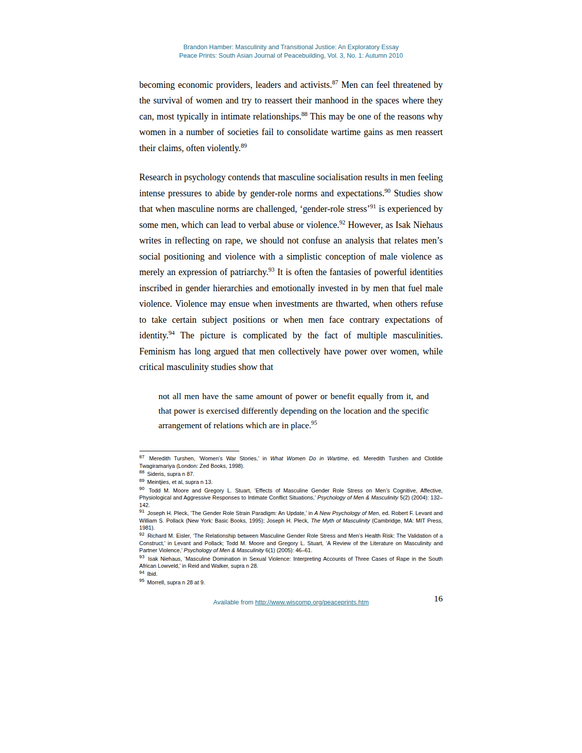Brandon Hamber: Masculinity and Transitional Justice: An Exploratory Essay
Peace Prints: South Asian Journal of Peacebuilding, Vol. 3, No. 1: Autumn 2010
becoming economic providers, leaders and activists.87 Men can feel threatened by the survival of women and try to reassert their manhood in the spaces where they can, most typically in intimate relationships.88 This may be one of the reasons why women in a number of societies fail to consolidate wartime gains as men reassert their claims, often violently.89
Research in psychology contends that masculine socialisation results in men feeling intense pressures to abide by gender-role norms and expectations.90 Studies show that when masculine norms are challenged, ‘gender-role stress’91 is experienced by some men, which can lead to verbal abuse or violence.92 However, as Isak Niehaus writes in reflecting on rape, we should not confuse an analysis that relates men’s social positioning and violence with a simplistic conception of male violence as merely an expression of patriarchy.93 It is often the fantasies of powerful identities inscribed in gender hierarchies and emotionally invested in by men that fuel male violence. Violence may ensue when investments are thwarted, when others refuse to take certain subject positions or when men face contrary expectations of identity.94 The picture is complicated by the fact of multiple masculinities. Feminism has long argued that men collectively have power over women, while critical masculinity studies show that
not all men have the same amount of power or benefit equally from it, and that power is exercised differently depending on the location and the specific arrangement of relations which are in place.95
87 Meredith Turshen, ‘Women’s War Stories,’ in What Women Do in Wartime, ed. Meredith Turshen and Clotilde Twagiramariya (London: Zed Books, 1998).
88 Sideris, supra n 87.
89 Meintjies, et al, supra n 13.
90 Todd M. Moore and Gregory L. Stuart, ‘Effects of Masculine Gender Role Stress on Men’s Cognitive, Affective, Physiological and Aggressive Responses to Intimate Conflict Situations,’ Psychology of Men & Masculinity 5(2) (2004): 132–142.
91 Joseph H. Pleck, ‘The Gender Role Strain Paradigm: An Update,’ in A New Psychology of Men, ed. Robert F. Levant and William S. Pollack (New York: Basic Books, 1995); Joseph H. Pleck, The Myth of Masculinity (Cambridge, MA: MIT Press, 1981).
92 Richard M. Eisler, ‘The Relationship between Masculine Gender Role Stress and Men’s Health Risk: The Validation of a Construct,’ in Levant and Pollack; Todd M. Moore and Gregory L. Stuart, ‘A Review of the Literature on Masculinity and Partner Violence,’ Psychology of Men & Masculinity 6(1) (2005): 46–61.
93 Isak Niehaus, ‘Masculine Domination in Sexual Violence: Interpreting Accounts of Three Cases of Rape in the South African Lowveld,’ in Reid and Walker, supra n 28.
94 Ibid.
95 Morrell, supra n 28 at 9.
16
Available from http://www.wiscomp.org/peaceprints.htm